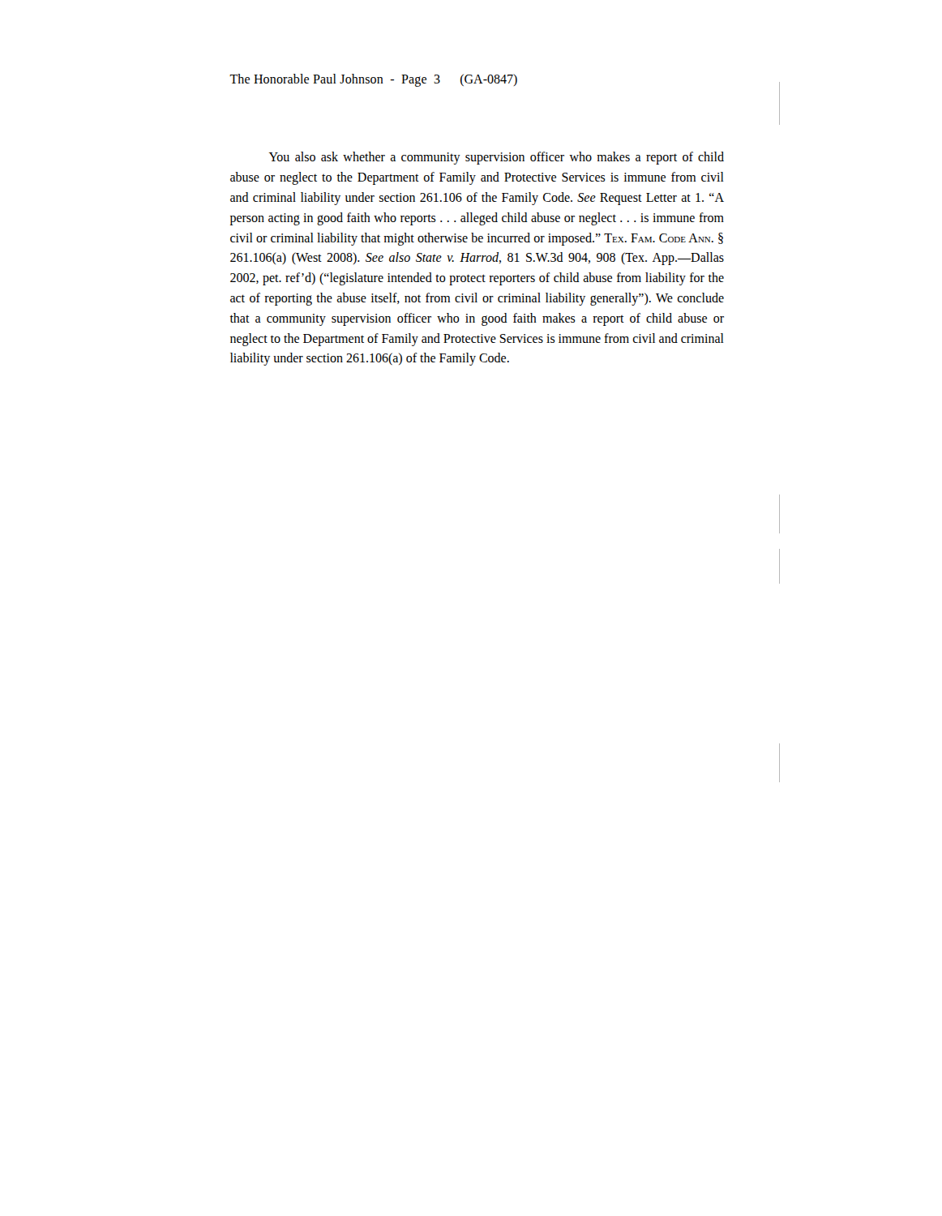The Honorable Paul Johnson - Page 3 (GA-0847)
You also ask whether a community supervision officer who makes a report of child abuse or neglect to the Department of Family and Protective Services is immune from civil and criminal liability under section 261.106 of the Family Code. See Request Letter at 1. “A person acting in good faith who reports . . . alleged child abuse or neglect . . . is immune from civil or criminal liability that might otherwise be incurred or imposed.” Tex. Fam. Code Ann. § 261.106(a) (West 2008). See also State v. Harrod, 81 S.W.3d 904, 908 (Tex. App.—Dallas 2002, pet. ref’d) (“legislature intended to protect reporters of child abuse from liability for the act of reporting the abuse itself, not from civil or criminal liability generally”). We conclude that a community supervision officer who in good faith makes a report of child abuse or neglect to the Department of Family and Protective Services is immune from civil and criminal liability under section 261.106(a) of the Family Code.